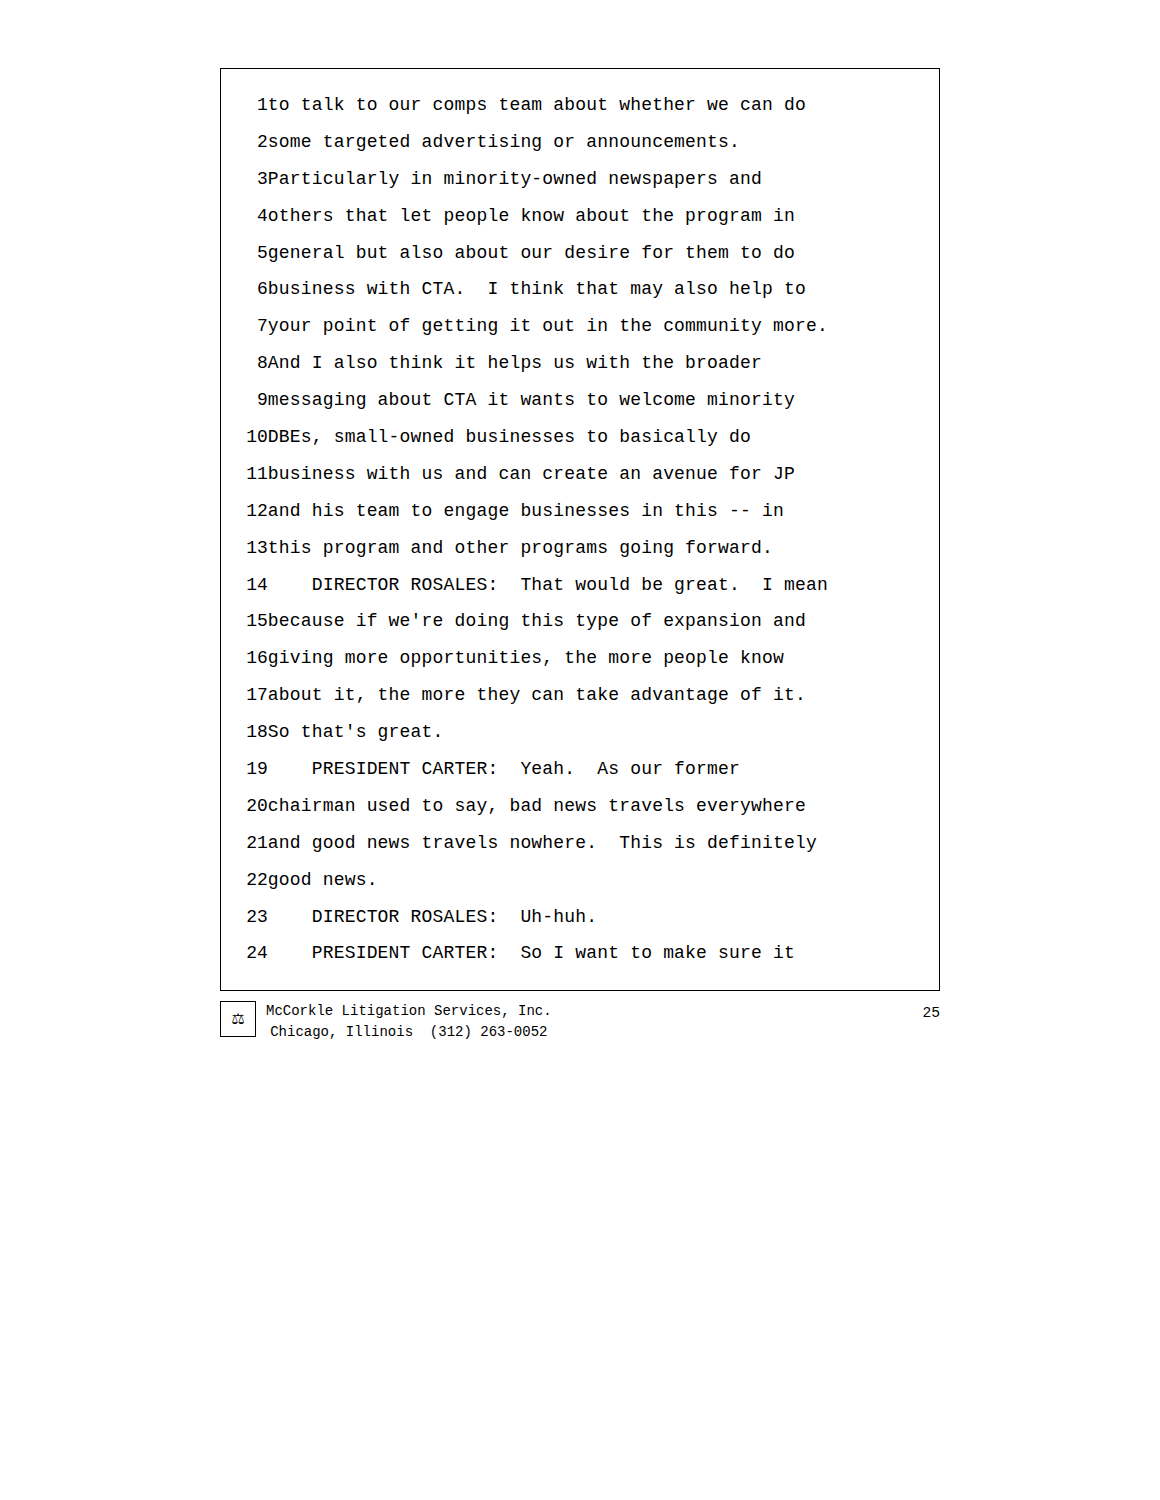| 1 | to talk to our comps team about whether we can do |
| 2 | some targeted advertising or announcements. |
| 3 | Particularly in minority-owned newspapers and |
| 4 | others that let people know about the program in |
| 5 | general but also about our desire for them to do |
| 6 | business with CTA. I think that may also help to |
| 7 | your point of getting it out in the community more. |
| 8 | And I also think it helps us with the broader |
| 9 | messaging about CTA it wants to welcome minority |
| 10 | DBEs, small-owned businesses to basically do |
| 11 | business with us and can create an avenue for JP |
| 12 | and his team to engage businesses in this -- in |
| 13 | this program and other programs going forward. |
| 14 | DIRECTOR ROSALES: That would be great. I mean |
| 15 | because if we're doing this type of expansion and |
| 16 | giving more opportunities, the more people know |
| 17 | about it, the more they can take advantage of it. |
| 18 | So that's great. |
| 19 | PRESIDENT CARTER: Yeah. As our former |
| 20 | chairman used to say, bad news travels everywhere |
| 21 | and good news travels nowhere. This is definitely |
| 22 | good news. |
| 23 | DIRECTOR ROSALES: Uh-huh. |
| 24 | PRESIDENT CARTER: So I want to make sure it |
⚖
McCorkle Litigation Services, Inc.
Chicago, Illinois (312) 263-0052
25